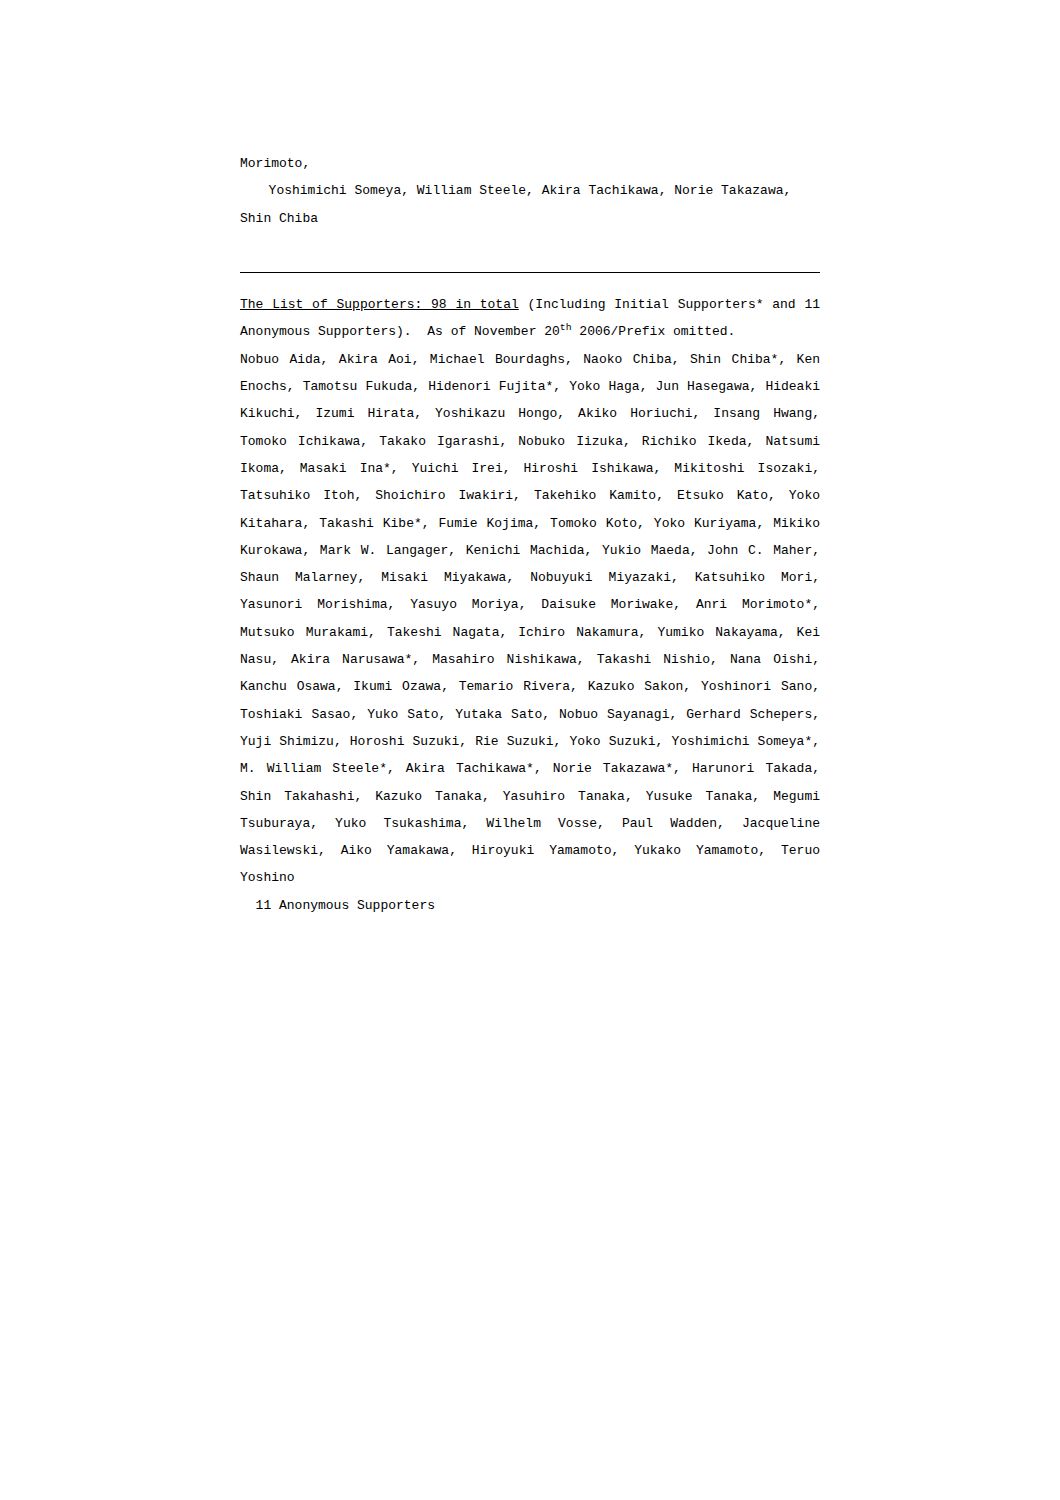Morimoto,
Yoshimichi Someya, William Steele, Akira Tachikawa, Norie Takazawa,
Shin Chiba
The List of Supporters: 98 in total (Including Initial Supporters* and 11 Anonymous Supporters). As of November 20th 2006/Prefix omitted.
Nobuo Aida, Akira Aoi, Michael Bourdaghs, Naoko Chiba, Shin Chiba*, Ken Enochs, Tamotsu Fukuda, Hidenori Fujita*, Yoko Haga, Jun Hasegawa, Hideaki Kikuchi, Izumi Hirata, Yoshikazu Hongo, Akiko Horiuchi, Insang Hwang, Tomoko Ichikawa, Takako Igarashi, Nobuko Iizuka, Richiko Ikeda, Natsumi Ikoma, Masaki Ina*, Yuichi Irei, Hiroshi Ishikawa, Mikitoshi Isozaki, Tatsuhiko Itoh, Shoichiro Iwakiri, Takehiko Kamito, Etsuko Kato, Yoko Kitahara, Takashi Kibe*, Fumie Kojima, Tomoko Koto, Yoko Kuriyama, Mikiko Kurokawa, Mark W. Langager, Kenichi Machida, Yukio Maeda, John C. Maher, Shaun Malarney, Misaki Miyakawa, Nobuyuki Miyazaki, Katsuhiko Mori, Yasunori Morishima, Yasuyo Moriya, Daisuke Moriwake, Anri Morimoto*, Mutsuko Murakami, Takeshi Nagata, Ichiro Nakamura, Yumiko Nakayama, Kei Nasu, Akira Narusawa*, Masahiro Nishikawa, Takashi Nishio, Nana Oishi, Kanchu Osawa, Ikumi Ozawa, Temario Rivera, Kazuko Sakon, Yoshinori Sano, Toshiaki Sasao, Yuko Sato, Yutaka Sato, Nobuo Sayanagi, Gerhard Schepers, Yuji Shimizu, Horoshi Suzuki, Rie Suzuki, Yoko Suzuki, Yoshimichi Someya*, M. William Steele*, Akira Tachikawa*, Norie Takazawa*, Harunori Takada, Shin Takahashi, Kazuko Tanaka, Yasuhiro Tanaka, Yusuke Tanaka, Megumi Tsuburaya, Yuko Tsukashima, Wilhelm Vosse, Paul Wadden, Jacqueline Wasilewski, Aiko Yamakawa, Hiroyuki Yamamoto, Yukako Yamamoto, Teruo Yoshino
11 Anonymous Supporters